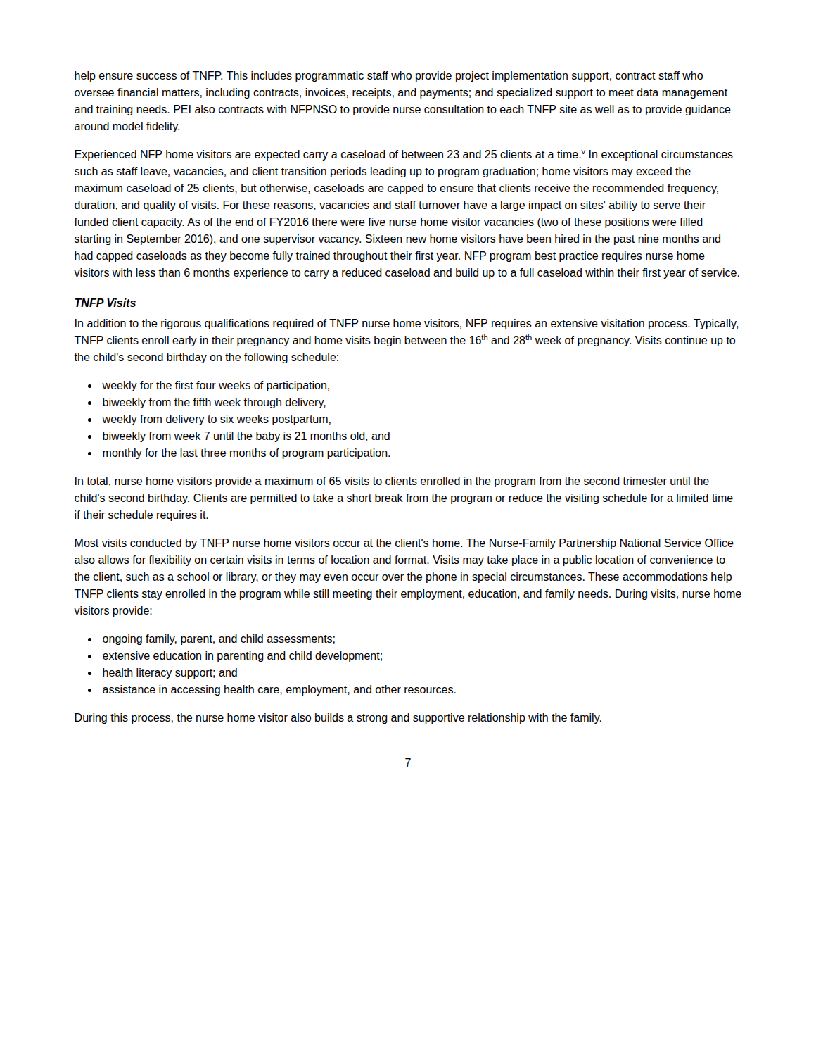help ensure success of TNFP. This includes programmatic staff who provide project implementation support, contract staff who oversee financial matters, including contracts, invoices, receipts, and payments; and specialized support to meet data management and training needs. PEI also contracts with NFPNSO to provide nurse consultation to each TNFP site as well as to provide guidance around model fidelity.
Experienced NFP home visitors are expected carry a caseload of between 23 and 25 clients at a time.v In exceptional circumstances such as staff leave, vacancies, and client transition periods leading up to program graduation; home visitors may exceed the maximum caseload of 25 clients, but otherwise, caseloads are capped to ensure that clients receive the recommended frequency, duration, and quality of visits. For these reasons, vacancies and staff turnover have a large impact on sites' ability to serve their funded client capacity. As of the end of FY2016 there were five nurse home visitor vacancies (two of these positions were filled starting in September 2016), and one supervisor vacancy. Sixteen new home visitors have been hired in the past nine months and had capped caseloads as they become fully trained throughout their first year. NFP program best practice requires nurse home visitors with less than 6 months experience to carry a reduced caseload and build up to a full caseload within their first year of service.
TNFP Visits
In addition to the rigorous qualifications required of TNFP nurse home visitors, NFP requires an extensive visitation process. Typically, TNFP clients enroll early in their pregnancy and home visits begin between the 16th and 28th week of pregnancy. Visits continue up to the child's second birthday on the following schedule:
weekly for the first four weeks of participation,
biweekly from the fifth week through delivery,
weekly from delivery to six weeks postpartum,
biweekly from week 7 until the baby is 21 months old, and
monthly for the last three months of program participation.
In total, nurse home visitors provide a maximum of 65 visits to clients enrolled in the program from the second trimester until the child's second birthday. Clients are permitted to take a short break from the program or reduce the visiting schedule for a limited time if their schedule requires it.
Most visits conducted by TNFP nurse home visitors occur at the client's home. The Nurse-Family Partnership National Service Office also allows for flexibility on certain visits in terms of location and format. Visits may take place in a public location of convenience to the client, such as a school or library, or they may even occur over the phone in special circumstances. These accommodations help TNFP clients stay enrolled in the program while still meeting their employment, education, and family needs. During visits, nurse home visitors provide:
ongoing family, parent, and child assessments;
extensive education in parenting and child development;
health literacy support; and
assistance in accessing health care, employment, and other resources.
During this process, the nurse home visitor also builds a strong and supportive relationship with the family.
7